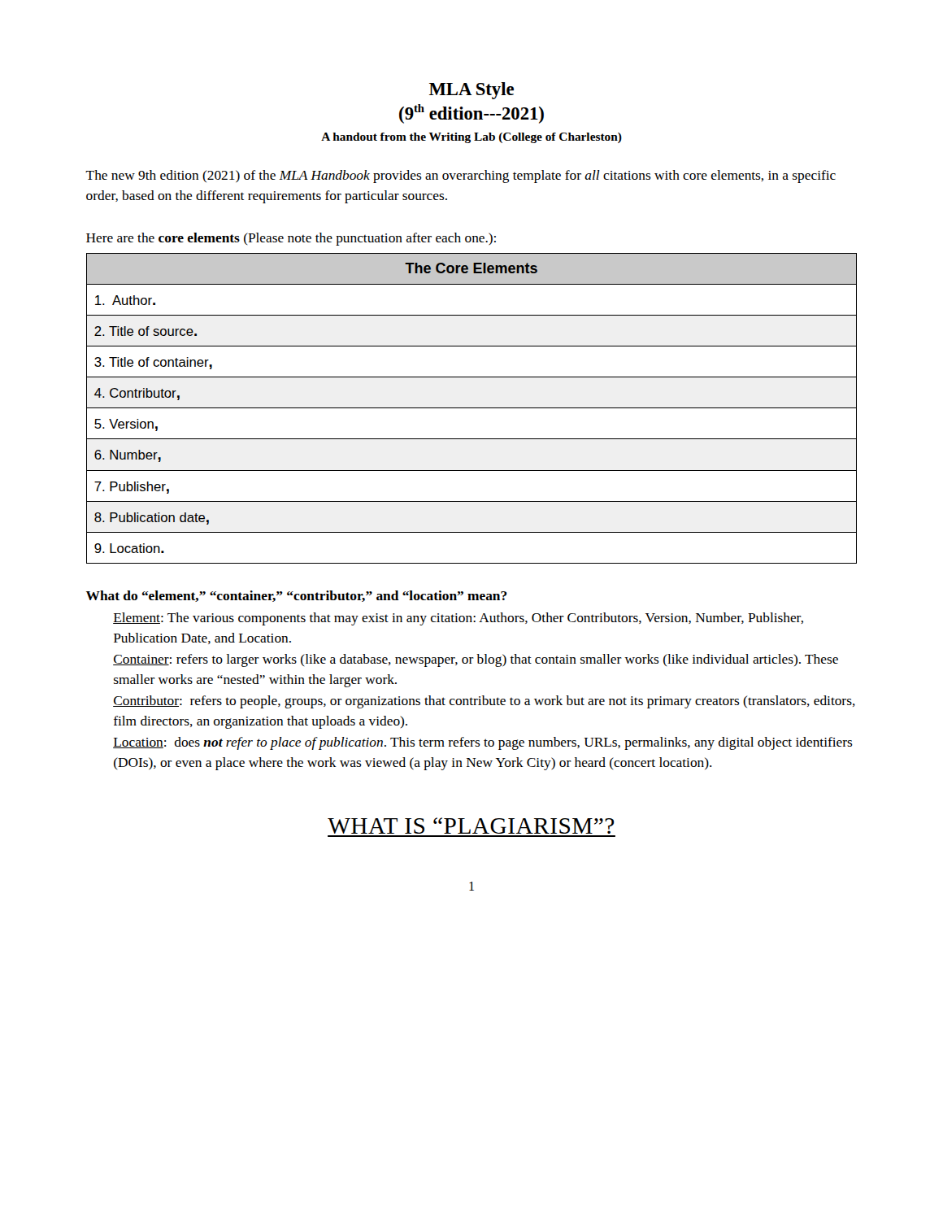MLA Style
(9th edition---2021)
A handout from the Writing Lab (College of Charleston)
The new 9th edition (2021) of the MLA Handbook provides an overarching template for all citations with core elements, in a specific order, based on the different requirements for particular sources.
Here are the core elements (Please note the punctuation after each one.):
| The Core Elements |
| --- |
| 1. Author . |
| 2. Title of source . |
| 3. Title of container , |
| 4. Contributor , |
| 5. Version , |
| 6. Number , |
| 7. Publisher , |
| 8. Publication date , |
| 9. Location . |
What do “element,” “container,” “contributor,” and “location” mean?
Element: The various components that may exist in any citation: Authors, Other Contributors, Version, Number, Publisher, Publication Date, and Location.
Container: refers to larger works (like a database, newspaper, or blog) that contain smaller works (like individual articles). These smaller works are “nested” within the larger work.
Contributor: refers to people, groups, or organizations that contribute to a work but are not its primary creators (translators, editors, film directors, an organization that uploads a video).
Location: does not refer to place of publication. This term refers to page numbers, URLs, permalinks, any digital object identifiers (DOIs), or even a place where the work was viewed (a play in New York City) or heard (concert location).
WHAT IS “PLAGIARISM”?
1